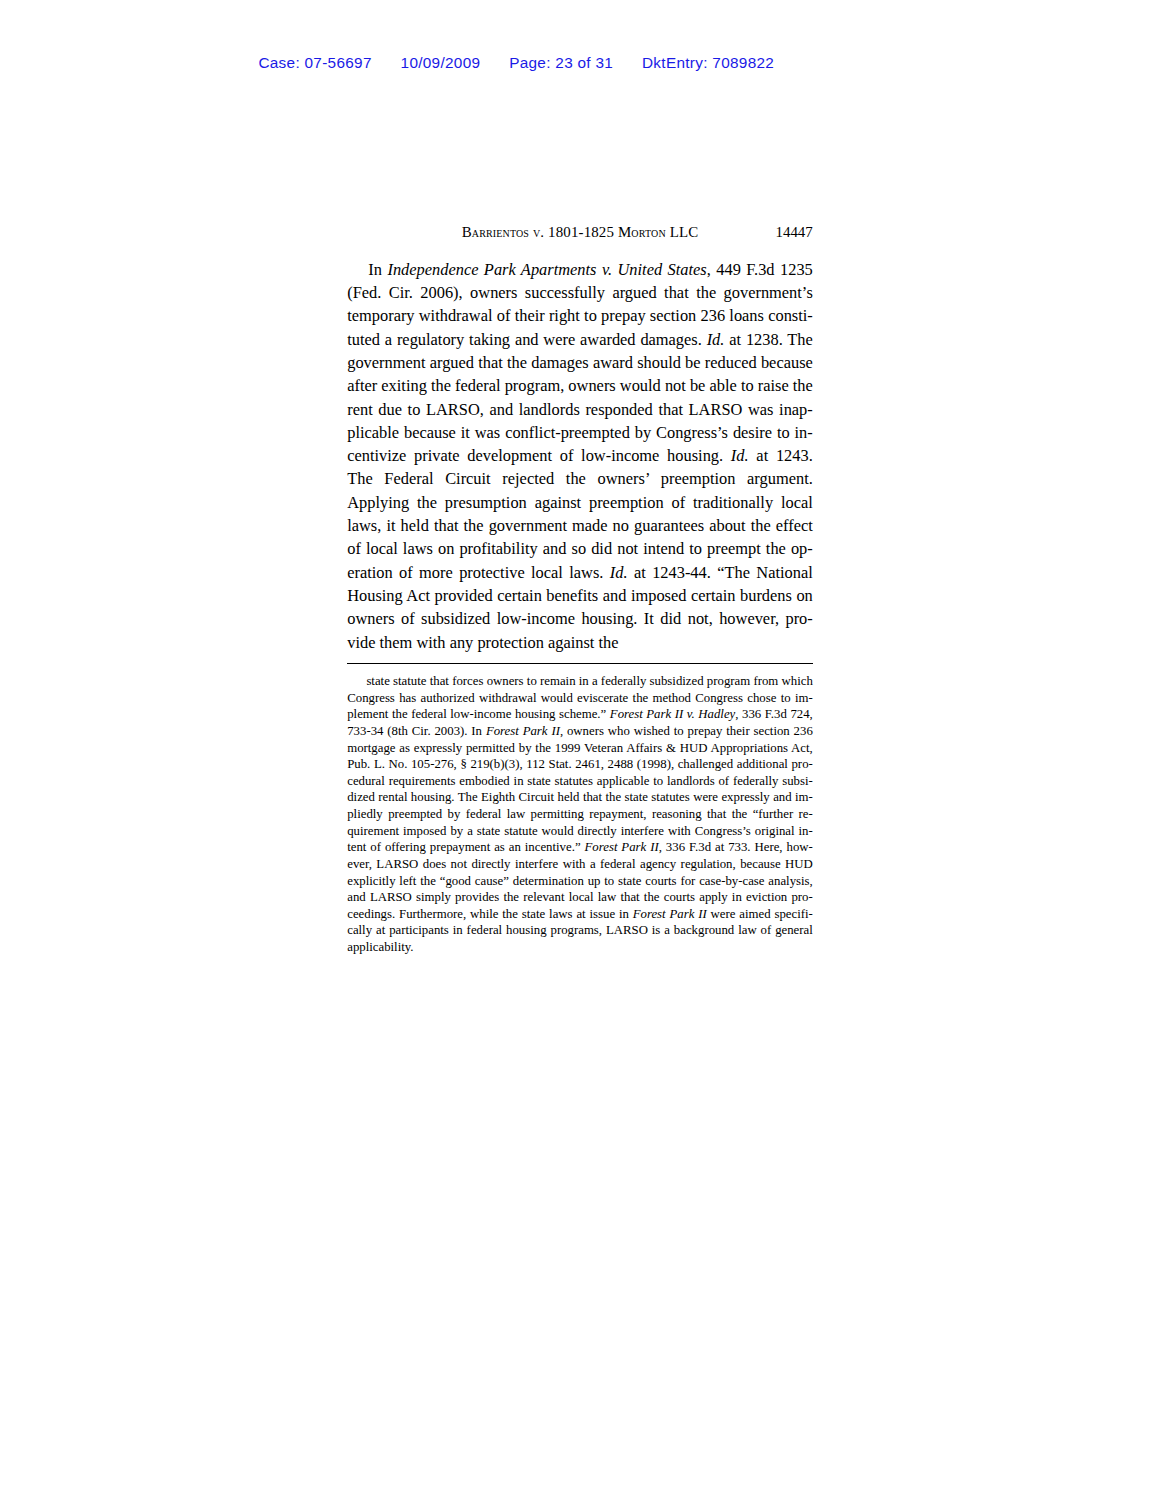Case: 07-56697 10/09/2009 Page: 23 of 31 DktEntry: 7089822
Barrientos v. 1801-1825 Morton LLC 14447
In Independence Park Apartments v. United States, 449 F.3d 1235 (Fed. Cir. 2006), owners successfully argued that the government’s temporary withdrawal of their right to prepay section 236 loans constituted a regulatory taking and were awarded damages. Id. at 1238. The government argued that the damages award should be reduced because after exiting the federal program, owners would not be able to raise the rent due to LARSO, and landlords responded that LARSO was inapplicable because it was conflict-preempted by Congress’s desire to incentivize private development of low-income housing. Id. at 1243. The Federal Circuit rejected the owners’ preemption argument. Applying the presumption against preemption of traditionally local laws, it held that the government made no guarantees about the effect of local laws on profitability and so did not intend to preempt the operation of more protective local laws. Id. at 1243-44. “The National Housing Act provided certain benefits and imposed certain burdens on owners of subsidized low-income housing. It did not, however, provide them with any protection against the
state statute that forces owners to remain in a federally subsidized program from which Congress has authorized withdrawal would eviscerate the method Congress chose to implement the federal low-income housing scheme.” Forest Park II v. Hadley, 336 F.3d 724, 733-34 (8th Cir. 2003). In Forest Park II, owners who wished to prepay their section 236 mortgage as expressly permitted by the 1999 Veteran Affairs & HUD Appropriations Act, Pub. L. No. 105-276, § 219(b)(3), 112 Stat. 2461, 2488 (1998), challenged additional procedural requirements embodied in state statutes applicable to landlords of federally subsidized rental housing. The Eighth Circuit held that the state statutes were expressly and impliedly preempted by federal law permitting repayment, reasoning that the “further requirement imposed by a state statute would directly interfere with Congress’s original intent of offering prepayment as an incentive.” Forest Park II, 336 F.3d at 733. Here, however, LARSO does not directly interfere with a federal agency regulation, because HUD explicitly left the “good cause” determination up to state courts for case-by-case analysis, and LARSO simply provides the relevant local law that the courts apply in eviction proceedings. Furthermore, while the state laws at issue in Forest Park II were aimed specifically at participants in federal housing programs, LARSO is a background law of general applicability.